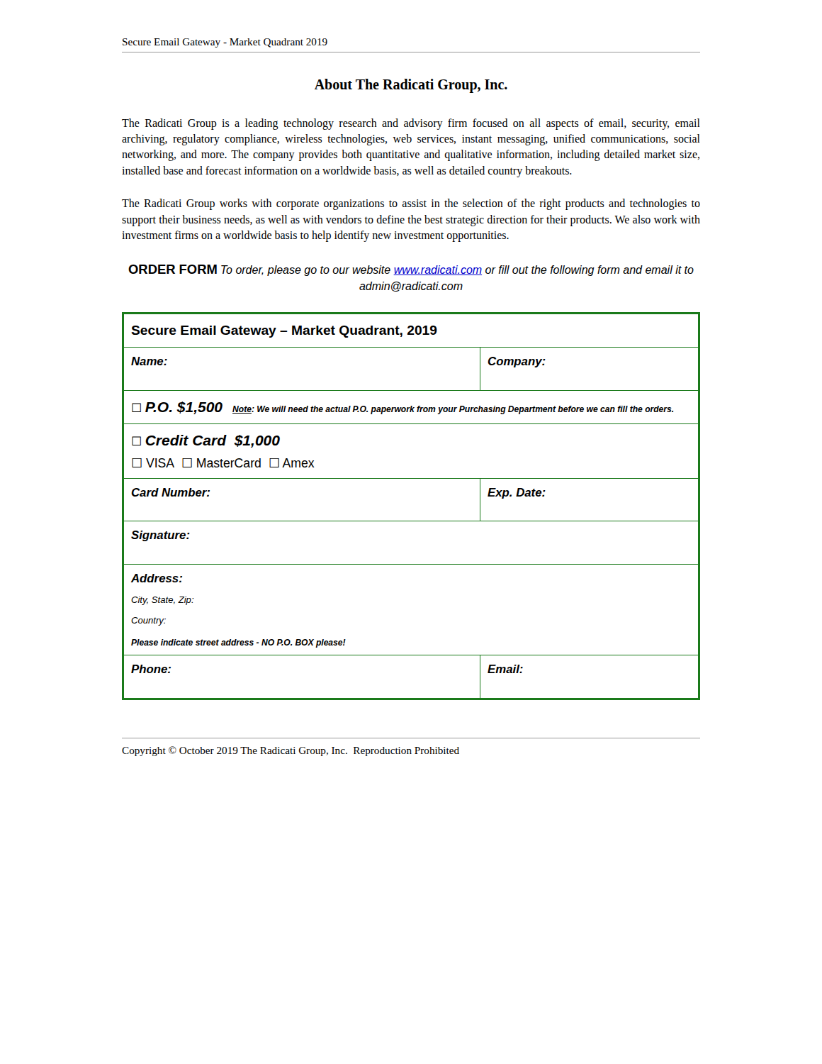Secure Email Gateway - Market Quadrant 2019
About The Radicati Group, Inc.
The Radicati Group is a leading technology research and advisory firm focused on all aspects of email, security, email archiving, regulatory compliance, wireless technologies, web services, instant messaging, unified communications, social networking, and more. The company provides both quantitative and qualitative information, including detailed market size, installed base and forecast information on a worldwide basis, as well as detailed country breakouts.
The Radicati Group works with corporate organizations to assist in the selection of the right products and technologies to support their business needs, as well as with vendors to define the best strategic direction for their products. We also work with investment firms on a worldwide basis to help identify new investment opportunities.
ORDER FORM To order, please go to our website www.radicati.com or fill out the following form and email it to admin@radicati.com
| Secure Email Gateway – Market Quadrant, 2019 |
| Name: | Company: |
| ☐ P.O. $1,500 Note : We will need the actual P.O. paperwork from your Purchasing Department before we can fill the orders. |
| ☐ Credit Card $1,000 ☐ VISA ☐ MasterCard ☐ Amex |
| Card Number: | Exp. Date: |
| Signature: |
| Address: City, State, Zip: Country: Please indicate street address - NO P.O. BOX please ! |
| Phone: | Email: |
Copyright © October 2019 The Radicati Group, Inc. Reproduction Prohibited